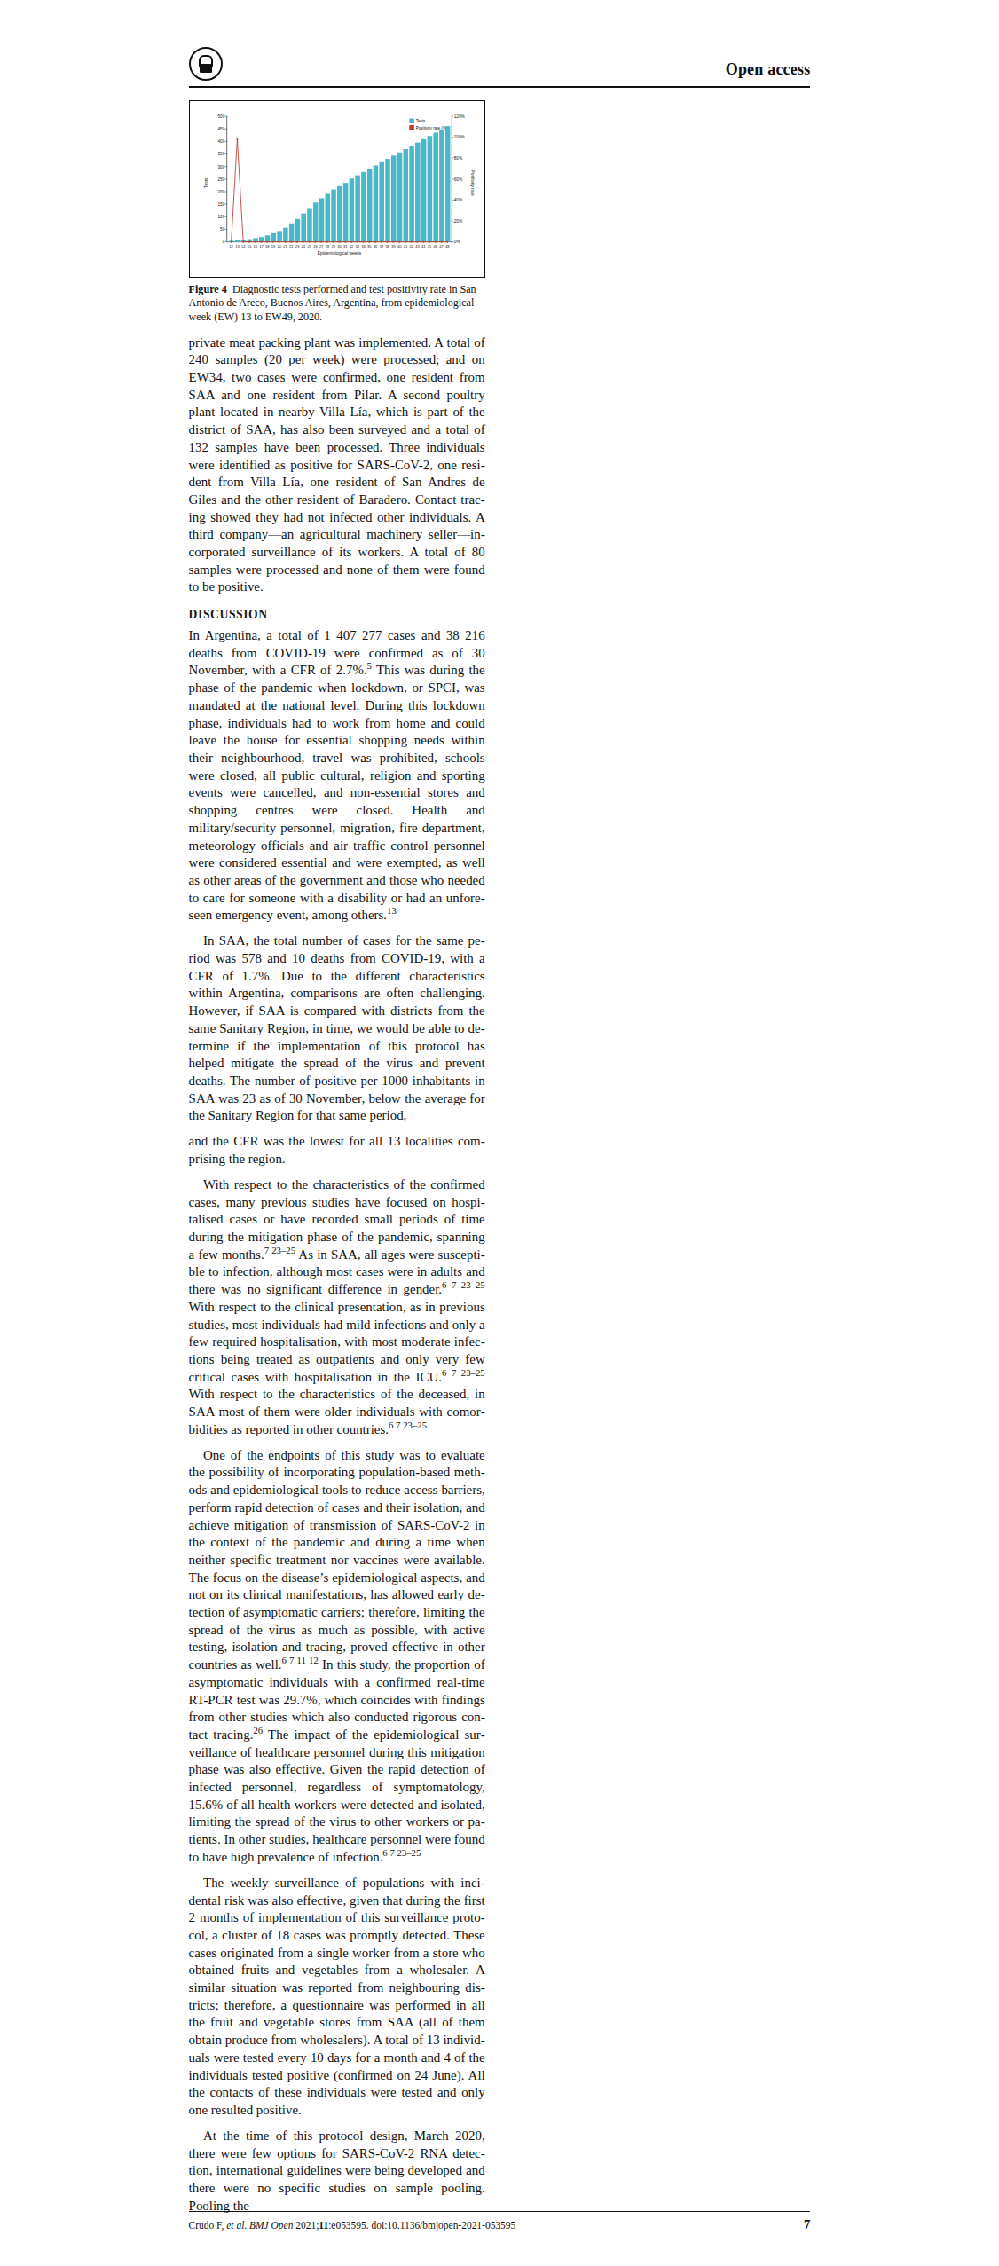Open access
0 50 100 150 200 250 300 350 400 450 500 Tests 0% 20% 40% 60% 80% 100% 120% Positivity rate Tests Positivity rate (%) 12 13 14 15 16 17 18 19 20 21 22 23 24 25 26 27 28 29 30 31 32 33 34 35 36 37 38 39 40 41 42 43 44 45 46 47 48 Epidemiological weeks
Figure 4 Diagnostic tests performed and test positivity rate in San Antonio de Areco, Buenos Aires, Argentina, from epidemiological week (EW) 13 to EW49, 2020.
private meat packing plant was implemented. A total of 240 samples (20 per week) were processed; and on EW34, two cases were confirmed, one resident from SAA and one resident from Pilar. A second poultry plant located in nearby Villa Lía, which is part of the district of SAA, has also been surveyed and a total of 132 samples have been processed. Three individuals were identified as positive for SARS-CoV-2, one resident from Villa Lía, one resident of San Andres de Giles and the other resident of Baradero. Contact tracing showed they had not infected other individuals. A third company—an agricultural machinery seller—incorporated surveillance of its workers. A total of 80 samples were processed and none of them were found to be positive.
Discussion
In Argentina, a total of 1 407 277 cases and 38 216 deaths from COVID-19 were confirmed as of 30 November, with a CFR of 2.7%.5 This was during the phase of the pandemic when lockdown, or SPCI, was mandated at the national level. During this lockdown phase, individuals had to work from home and could leave the house for essential shopping needs within their neighbourhood, travel was prohibited, schools were closed, all public cultural, religion and sporting events were cancelled, and non-essential stores and shopping centres were closed. Health and military/security personnel, migration, fire department, meteorology officials and air traffic control personnel were considered essential and were exempted, as well as other areas of the government and those who needed to care for someone with a disability or had an unforeseen emergency event, among others.13
In SAA, the total number of cases for the same period was 578 and 10 deaths from COVID-19, with a CFR of 1.7%. Due to the different characteristics within Argentina, comparisons are often challenging. However, if SAA is compared with districts from the same Sanitary Region, in time, we would be able to determine if the implementation of this protocol has helped mitigate the spread of the virus and prevent deaths. The number of positive per 1000 inhabitants in SAA was 23 as of 30 November, below the average for the Sanitary Region for that same period,
and the CFR was the lowest for all 13 localities comprising the region.
With respect to the characteristics of the confirmed cases, many previous studies have focused on hospitalised cases or have recorded small periods of time during the mitigation phase of the pandemic, spanning a few months.7 23–25 As in SAA, all ages were susceptible to infection, although most cases were in adults and there was no significant difference in gender.6 7 23–25 With respect to the clinical presentation, as in previous studies, most individuals had mild infections and only a few required hospitalisation, with most moderate infections being treated as outpatients and only very few critical cases with hospitalisation in the ICU.6 7 23–25 With respect to the characteristics of the deceased, in SAA most of them were older individuals with comorbidities as reported in other countries.6 7 23–25
One of the endpoints of this study was to evaluate the possibility of incorporating population-based methods and epidemiological tools to reduce access barriers, perform rapid detection of cases and their isolation, and achieve mitigation of transmission of SARS-CoV-2 in the context of the pandemic and during a time when neither specific treatment nor vaccines were available. The focus on the disease’s epidemiological aspects, and not on its clinical manifestations, has allowed early detection of asymptomatic carriers; therefore, limiting the spread of the virus as much as possible, with active testing, isolation and tracing, proved effective in other countries as well.6 7 11 12 In this study, the proportion of asymptomatic individuals with a confirmed real-time RT-PCR test was 29.7%, which coincides with findings from other studies which also conducted rigorous contact tracing.26 The impact of the epidemiological surveillance of healthcare personnel during this mitigation phase was also effective. Given the rapid detection of infected personnel, regardless of symptomatology, 15.6% of all health workers were detected and isolated, limiting the spread of the virus to other workers or patients. In other studies, healthcare personnel were found to have high prevalence of infection.6 7 23–25
The weekly surveillance of populations with incidental risk was also effective, given that during the first 2 months of implementation of this surveillance protocol, a cluster of 18 cases was promptly detected. These cases originated from a single worker from a store who obtained fruits and vegetables from a wholesaler. A similar situation was reported from neighbouring districts; therefore, a questionnaire was performed in all the fruit and vegetable stores from SAA (all of them obtain produce from wholesalers). A total of 13 individuals were tested every 10 days for a month and 4 of the individuals tested positive (confirmed on 24 June). All the contacts of these individuals were tested and only one resulted positive.
At the time of this protocol design, March 2020, there were few options for SARS-CoV-2 RNA detection, international guidelines were being developed and there were no specific studies on sample pooling. Pooling the
Crudo F, et al. BMJ Open 2021;11:e053595. doi:10.1136/bmjopen-2021-053595
7